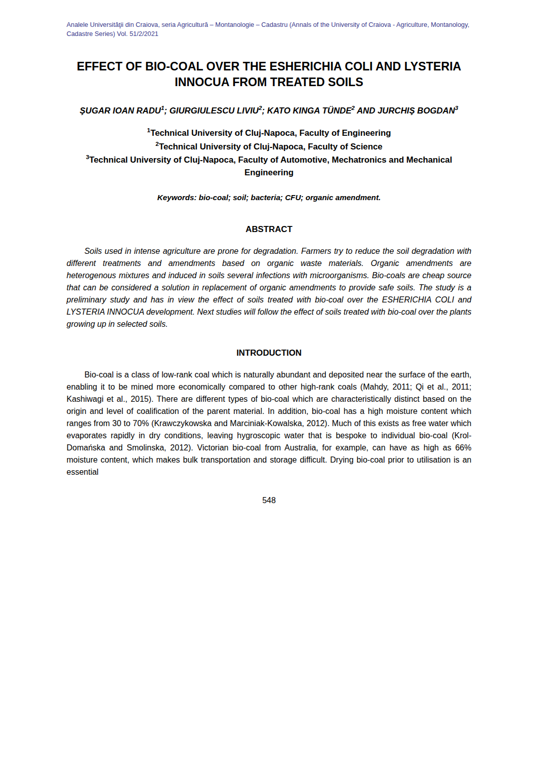Analele Universităţii din Craiova, seria Agricultură – Montanologie – Cadastru (Annals of the University of Craiova - Agriculture, Montanology, Cadastre Series) Vol. 51/2/2021
Effect of Bio-Coal over the Esherichia Coli and Lysteria Innocua from Treated Soils
ŞUGAR IOAN RADU1; GIURGIULESCU LIVIU2; KATO KINGA TÜNDE2 AND JURCHIŞ BOGDAN3
1Technical University of Cluj-Napoca, Faculty of Engineering
2Technical University of Cluj-Napoca, Faculty of Science
3Technical University of Cluj-Napoca, Faculty of Automotive, Mechatronics and Mechanical Engineering
Keywords: bio-coal; soil; bacteria; CFU; organic amendment.
Abstract
Soils used in intense agriculture are prone for degradation. Farmers try to reduce the soil degradation with different treatments and amendments based on organic waste materials. Organic amendments are heterogenous mixtures and induced in soils several infections with microorganisms. Bio-coals are cheap source that can be considered a solution in replacement of organic amendments to provide safe soils. The study is a preliminary study and has in view the effect of soils treated with bio-coal over the ESHERICHIA COLI and LYSTERIA INNOCUA development. Next studies will follow the effect of soils treated with bio-coal over the plants growing up in selected soils.
Introduction
Bio-coal is a class of low-rank coal which is naturally abundant and deposited near the surface of the earth, enabling it to be mined more economically compared to other high-rank coals (Mahdy, 2011; Qi et al., 2011; Kashiwagi et al., 2015). There are different types of bio-coal which are characteristically distinct based on the origin and level of coalification of the parent material. In addition, bio-coal has a high moisture content which ranges from 30 to 70% (Krawczykowska and Marciniak-Kowalska, 2012). Much of this exists as free water which evaporates rapidly in dry conditions, leaving hygroscopic water that is bespoke to individual bio-coal (Krol-Domańska and Smolinska, 2012). Victorian bio-coal from Australia, for example, can have as high as 66% moisture content, which makes bulk transportation and storage difficult. Drying bio-coal prior to utilisation is an essential
548